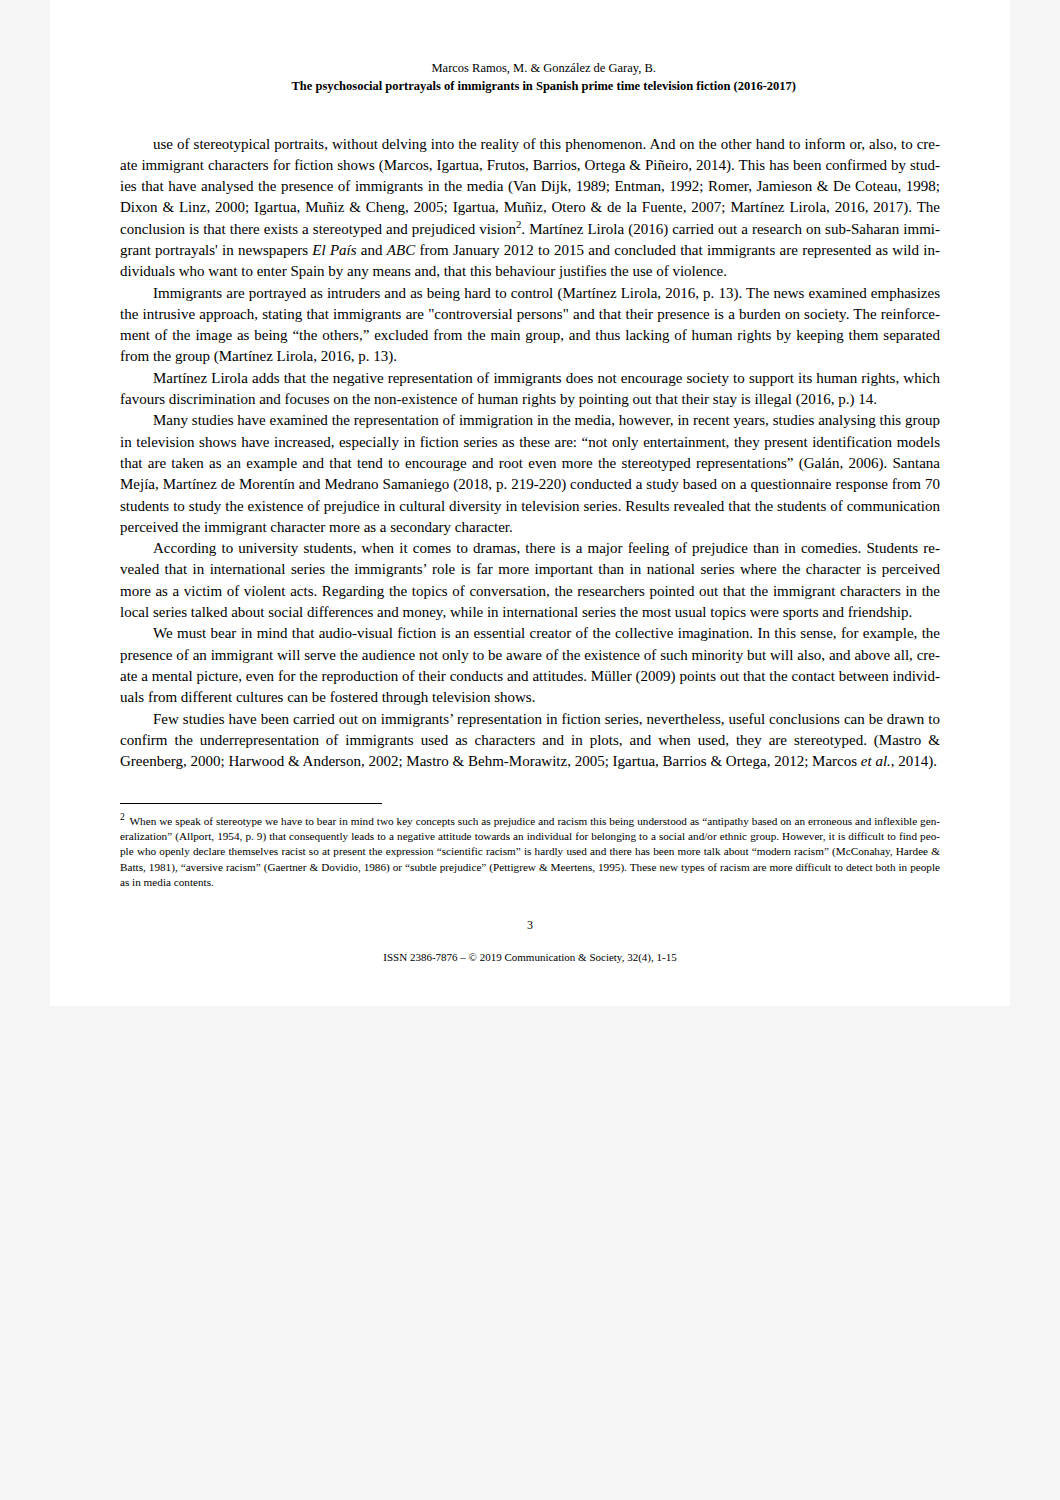Marcos Ramos, M. & González de Garay, B.
The psychosocial portrayals of immigrants in Spanish prime time television fiction (2016-2017)
use of stereotypical portraits, without delving into the reality of this phenomenon. And on the other hand to inform or, also, to create immigrant characters for fiction shows (Marcos, Igartua, Frutos, Barrios, Ortega & Piñeiro, 2014). This has been confirmed by studies that have analysed the presence of immigrants in the media (Van Dijk, 1989; Entman, 1992; Romer, Jamieson & De Coteau, 1998; Dixon & Linz, 2000; Igartua, Muñiz & Cheng, 2005; Igartua, Muñiz, Otero & de la Fuente, 2007; Martínez Lirola, 2016, 2017). The conclusion is that there exists a stereotyped and prejudiced vision2. Martínez Lirola (2016) carried out a research on sub-Saharan immigrant portrayals' in newspapers El País and ABC from January 2012 to 2015 and concluded that immigrants are represented as wild individuals who want to enter Spain by any means and, that this behaviour justifies the use of violence.
Immigrants are portrayed as intruders and as being hard to control (Martínez Lirola, 2016, p. 13). The news examined emphasizes the intrusive approach, stating that immigrants are "controversial persons" and that their presence is a burden on society. The reinforcement of the image as being “the others,” excluded from the main group, and thus lacking of human rights by keeping them separated from the group (Martínez Lirola, 2016, p. 13).
Martínez Lirola adds that the negative representation of immigrants does not encourage society to support its human rights, which favours discrimination and focuses on the non-existence of human rights by pointing out that their stay is illegal (2016, p.) 14.
Many studies have examined the representation of immigration in the media, however, in recent years, studies analysing this group in television shows have increased, especially in fiction series as these are: “not only entertainment, they present identification models that are taken as an example and that tend to encourage and root even more the stereotyped representations” (Galán, 2006). Santana Mejía, Martínez de Morentín and Medrano Samaniego (2018, p. 219-220) conducted a study based on a questionnaire response from 70 students to study the existence of prejudice in cultural diversity in television series. Results revealed that the students of communication perceived the immigrant character more as a secondary character.
According to university students, when it comes to dramas, there is a major feeling of prejudice than in comedies. Students revealed that in international series the immigrants’ role is far more important than in national series where the character is perceived more as a victim of violent acts. Regarding the topics of conversation, the researchers pointed out that the immigrant characters in the local series talked about social differences and money, while in international series the most usual topics were sports and friendship.
We must bear in mind that audio-visual fiction is an essential creator of the collective imagination. In this sense, for example, the presence of an immigrant will serve the audience not only to be aware of the existence of such minority but will also, and above all, create a mental picture, even for the reproduction of their conducts and attitudes. Müller (2009) points out that the contact between individuals from different cultures can be fostered through television shows.
Few studies have been carried out on immigrants’ representation in fiction series, nevertheless, useful conclusions can be drawn to confirm the underrepresentation of immigrants used as characters and in plots, and when used, they are stereotyped. (Mastro & Greenberg, 2000; Harwood & Anderson, 2002; Mastro & Behm-Morawitz, 2005; Igartua, Barrios & Ortega, 2012; Marcos et al., 2014).
2 When we speak of stereotype we have to bear in mind two key concepts such as prejudice and racism this being understood as “antipathy based on an erroneous and inflexible generalization” (Allport, 1954, p. 9) that consequently leads to a negative attitude towards an individual for belonging to a social and/or ethnic group. However, it is difficult to find people who openly declare themselves racist so at present the expression “scientific racism” is hardly used and there has been more talk about “modern racism” (McConahay, Hardee & Batts, 1981), “aversive racism” (Gaertner & Dovidio, 1986) or “subtle prejudice” (Pettigrew & Meertens, 1995). These new types of racism are more difficult to detect both in people as in media contents.
3
ISSN 2386-7876 – © 2019 Communication & Society, 32(4), 1-15